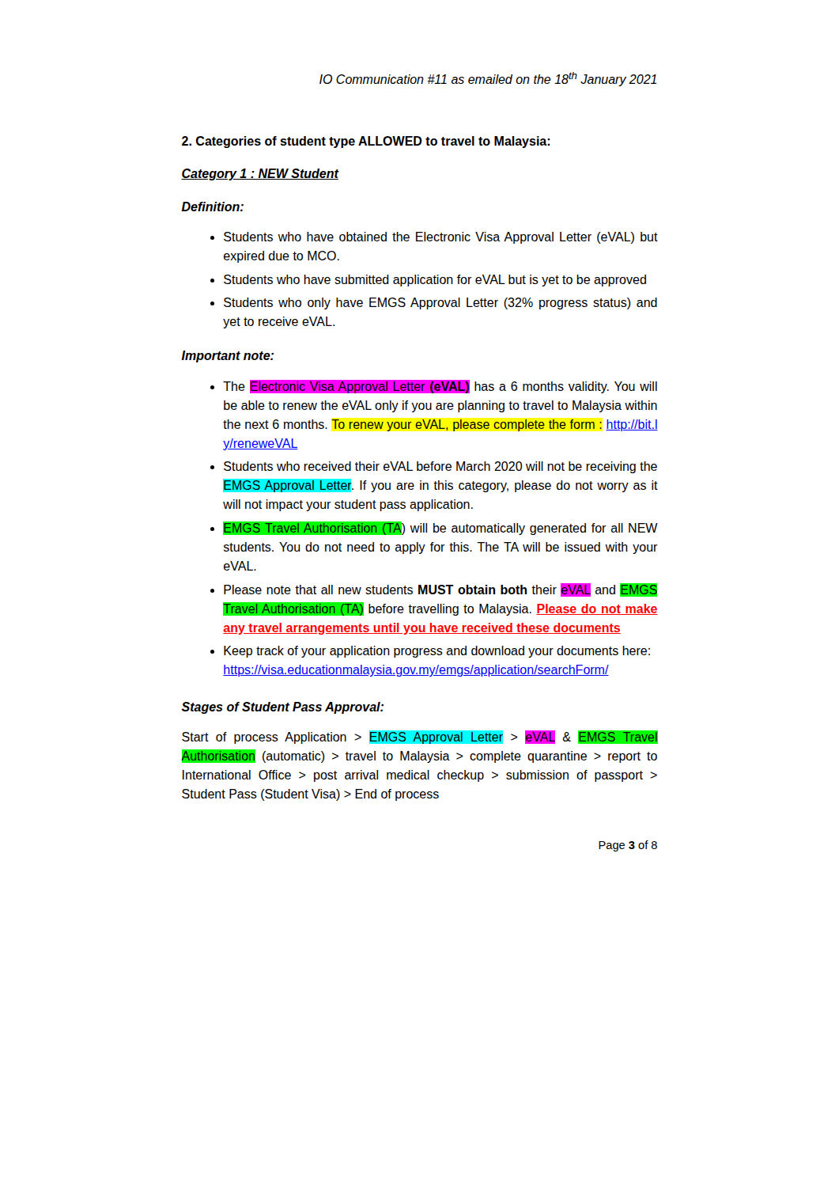IO Communication #11 as emailed on the 18th January 2021
2. Categories of student type ALLOWED to travel to Malaysia:
Category 1 : NEW Student
Definition:
Students who have obtained the Electronic Visa Approval Letter (eVAL) but expired due to MCO.
Students who have submitted application for eVAL but is yet to be approved
Students who only have EMGS Approval Letter (32% progress status) and yet to receive eVAL.
Important note:
The Electronic Visa Approval Letter (eVAL) has a 6 months validity. You will be able to renew the eVAL only if you are planning to travel to Malaysia within the next 6 months. To renew your eVAL, please complete the form : http://bit.ly/reneweVAL
Students who received their eVAL before March 2020 will not be receiving the EMGS Approval Letter. If you are in this category, please do not worry as it will not impact your student pass application.
EMGS Travel Authorisation (TA) will be automatically generated for all NEW students. You do not need to apply for this. The TA will be issued with your eVAL.
Please note that all new students MUST obtain both their eVAL and EMGS Travel Authorisation (TA) before travelling to Malaysia. Please do not make any travel arrangements until you have received these documents
Keep track of your application progress and download your documents here:
https://visa.educationmalaysia.gov.my/emgs/application/searchForm/
Stages of Student Pass Approval:
Start of process Application > EMGS Approval Letter > eVAL & EMGS Travel Authorisation (automatic) > travel to Malaysia > complete quarantine > report to International Office > post arrival medical checkup > submission of passport > Student Pass (Student Visa) > End of process
Page 3 of 8